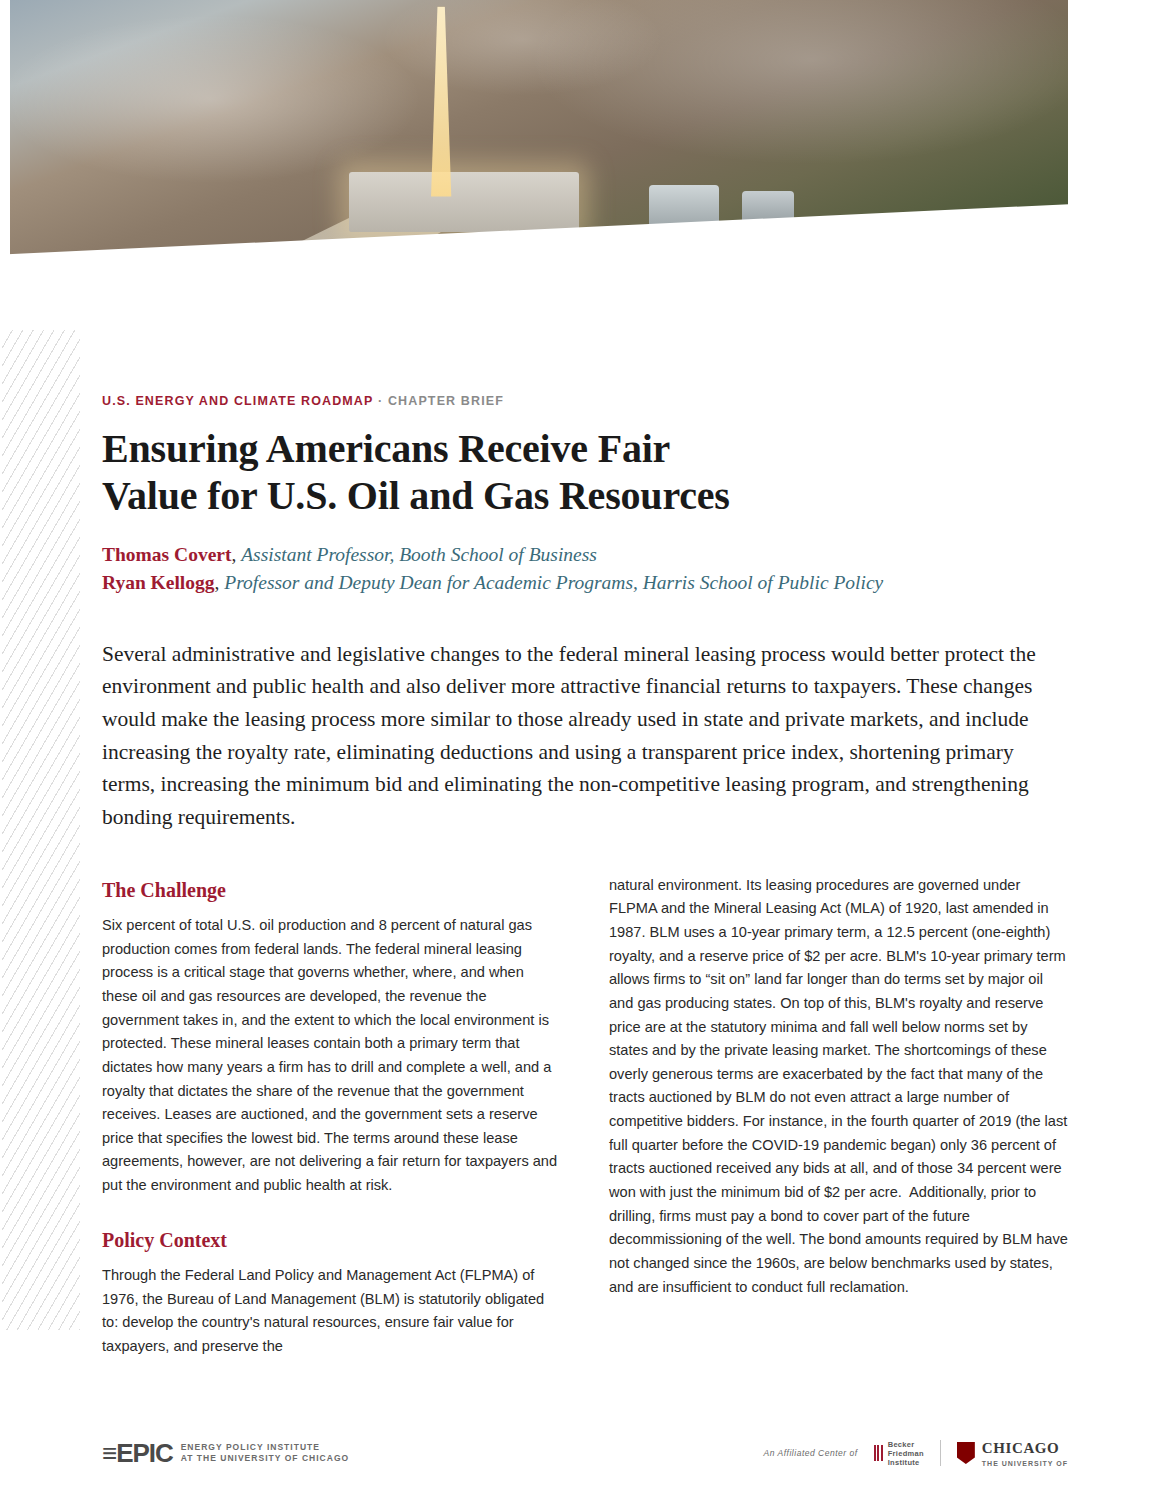U.S. ENERGY AND CLIMATE ROADMAP · CHAPTER BRIEF
Ensuring Americans Receive Fair
Value for U.S. Oil and Gas Resources
Thomas Covert, Assistant Professor, Booth School of Business
Ryan Kellogg, Professor and Deputy Dean for Academic Programs, Harris School of Public Policy
Several administrative and legislative changes to the federal mineral leasing process would better protect the environment and public health and also deliver more attractive financial returns to taxpayers. These changes would make the leasing process more similar to those already used in state and private markets, and include increasing the royalty rate, eliminating deductions and using a transparent price index, shortening primary terms, increasing the minimum bid and eliminating the non-competitive leasing program, and strengthening bonding requirements.
The Challenge
Six percent of total U.S. oil production and 8 percent of natural gas production comes from federal lands. The federal mineral leasing process is a critical stage that governs whether, where, and when these oil and gas resources are developed, the revenue the government takes in, and the extent to which the local environment is protected. These mineral leases contain both a primary term that dictates how many years a firm has to drill and complete a well, and a royalty that dictates the share of the revenue that the government receives. Leases are auctioned, and the government sets a reserve price that specifies the lowest bid. The terms around these lease agreements, however, are not delivering a fair return for taxpayers and put the environment and public health at risk.
Policy Context
Through the Federal Land Policy and Management Act (FLPMA) of 1976, the Bureau of Land Management (BLM) is statutorily obligated to: develop the country's natural resources, ensure fair value for taxpayers, and preserve the
natural environment. Its leasing procedures are governed under FLPMA and the Mineral Leasing Act (MLA) of 1920, last amended in 1987. BLM uses a 10-year primary term, a 12.5 percent (one-eighth) royalty, and a reserve price of $2 per acre. BLM's 10-year primary term allows firms to “sit on” land far longer than do terms set by major oil and gas producing states. On top of this, BLM's royalty and reserve price are at the statutory minima and fall well below norms set by states and by the private leasing market. The shortcomings of these overly generous terms are exacerbated by the fact that many of the tracts auctioned by BLM do not even attract a large number of competitive bidders. For instance, in the fourth quarter of 2019 (the last full quarter before the COVID-19 pandemic began) only 36 percent of tracts auctioned received any bids at all, and of those 34 percent were won with just the minimum bid of $2 per acre. Additionally, prior to drilling, firms must pay a bond to cover part of the future decommissioning of the well. The bond amounts required by BLM have not changed since the 1960s, are below benchmarks used by states, and are insufficient to conduct full reclamation.
≡EPIC
Energy Policy Institute
at the University of Chicago
An Affiliated Center of
Becker
Friedman
Institute
CHICAGOTHE UNIVERSITY OF